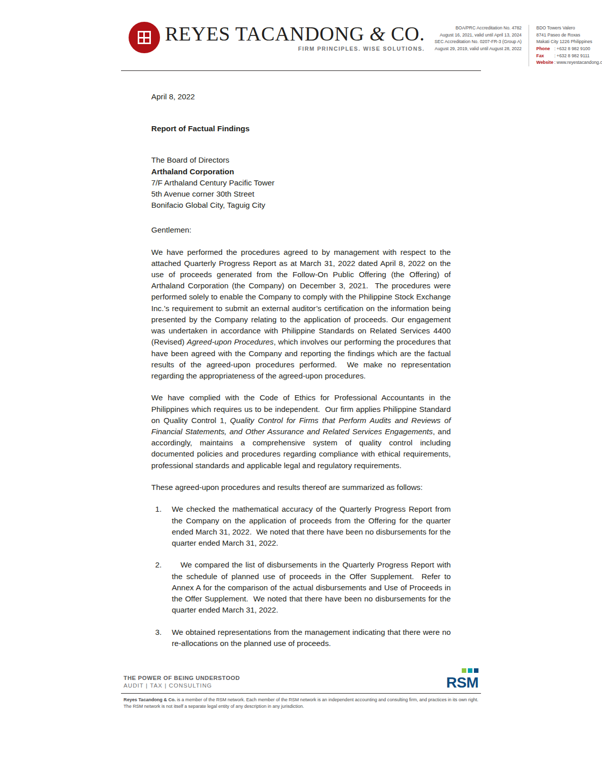REYES TACANDONG & CO.
FIRM PRINCIPLES. WISE SOLUTIONS.
BOA/PRC Accreditation No. 4782
August 16, 2021, valid until April 13, 2024
SEC Accreditation No. 0207-FR-3 (Group A)
August 29, 2019, valid until August 28, 2022
BDO Towers Valero
8741 Paseo de Roxas
Makati City 1226 Philippines
| Phone | : | +632 8 982 9100 |
| Fax | : | +632 8 982 9111 |
| Website | : | www.reyestacandong.com |
April 8, 2022
Report of Factual Findings
The Board of Directors
Arthaland Corporation
7/F Arthaland Century Pacific Tower
5th Avenue corner 30th Street
Bonifacio Global City, Taguig City
Gentlemen:
We have performed the procedures agreed to by management with respect to the attached Quarterly Progress Report as at March 31, 2022 dated April 8, 2022 on the use of proceeds generated from the Follow-On Public Offering (the Offering) of Arthaland Corporation (the Company) on December 3, 2021. The procedures were performed solely to enable the Company to comply with the Philippine Stock Exchange Inc.’s requirement to submit an external auditor’s certification on the information being presented by the Company relating to the application of proceeds. Our engagement was undertaken in accordance with Philippine Standards on Related Services 4400 (Revised) Agreed-upon Procedures, which involves our performing the procedures that have been agreed with the Company and reporting the findings which are the factual results of the agreed-upon procedures performed. We make no representation regarding the appropriateness of the agreed-upon procedures.
We have complied with the Code of Ethics for Professional Accountants in the Philippines which requires us to be independent. Our firm applies Philippine Standard on Quality Control 1, Quality Control for Firms that Perform Audits and Reviews of Financial Statements, and Other Assurance and Related Services Engagements, and accordingly, maintains a comprehensive system of quality control including documented policies and procedures regarding compliance with ethical requirements, professional standards and applicable legal and regulatory requirements.
These agreed-upon procedures and results thereof are summarized as follows:
We checked the mathematical accuracy of the Quarterly Progress Report from the Company on the application of proceeds from the Offering for the quarter ended March 31, 2022. We noted that there have been no disbursements for the quarter ended March 31, 2022.
We compared the list of disbursements in the Quarterly Progress Report with the schedule of planned use of proceeds in the Offer Supplement. Refer to Annex A for the comparison of the actual disbursements and Use of Proceeds in the Offer Supplement. We noted that there have been no disbursements for the quarter ended March 31, 2022.
We obtained representations from the management indicating that there were no re-allocations on the planned use of proceeds.
THE POWER OF BEING UNDERSTOOD
AUDIT | TAX | CONSULTING
RSM
Reyes Tacandong & Co. is a member of the RSM network. Each member of the RSM network is an independent accounting and consulting firm, and practices in its own right. The RSM network is not itself a separate legal entity of any description in any jurisdiction.